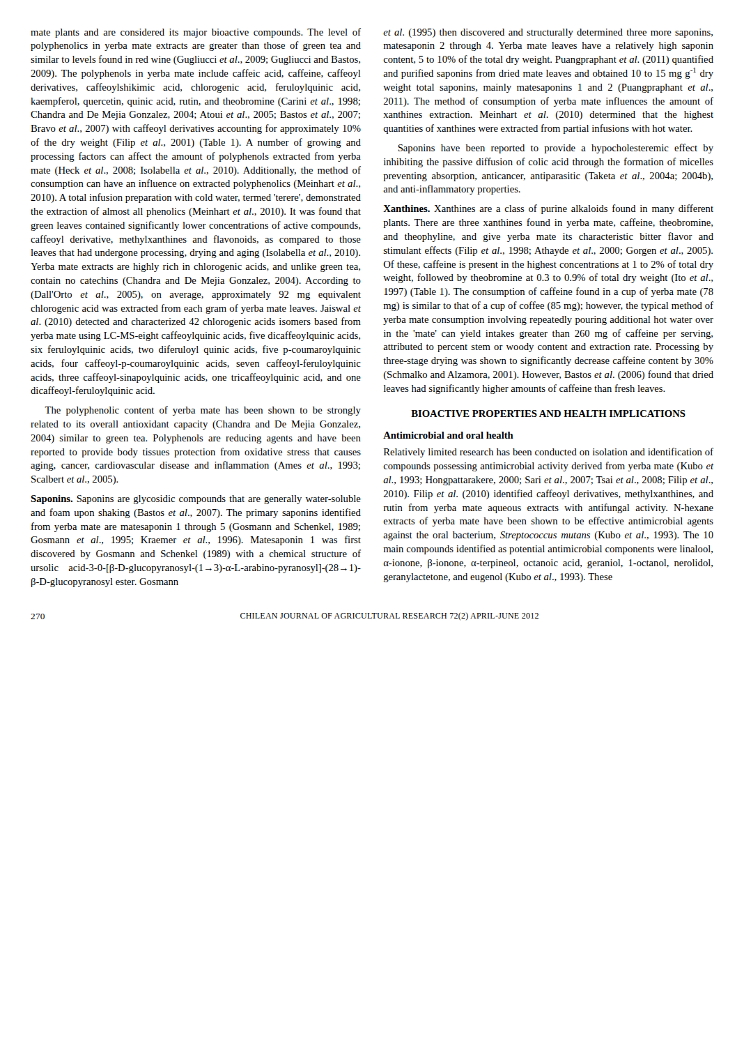mate plants and are considered its major bioactive compounds. The level of polyphenolics in yerba mate extracts are greater than those of green tea and similar to levels found in red wine (Gugliucci et al., 2009; Gugliucci and Bastos, 2009). The polyphenols in yerba mate include caffeic acid, caffeine, caffeoyl derivatives, caffeoylshikimic acid, chlorogenic acid, feruloylquinic acid, kaempferol, quercetin, quinic acid, rutin, and theobromine (Carini et al., 1998; Chandra and De Mejia Gonzalez, 2004; Atoui et al., 2005; Bastos et al., 2007; Bravo et al., 2007) with caffeoyl derivatives accounting for approximately 10% of the dry weight (Filip et al., 2001) (Table 1). A number of growing and processing factors can affect the amount of polyphenols extracted from yerba mate (Heck et al., 2008; Isolabella et al., 2010). Additionally, the method of consumption can have an influence on extracted polyphenolics (Meinhart et al., 2010). A total infusion preparation with cold water, termed 'terere', demonstrated the extraction of almost all phenolics (Meinhart et al., 2010). It was found that green leaves contained significantly lower concentrations of active compounds, caffeoyl derivative, methylxanthines and flavonoids, as compared to those leaves that had undergone processing, drying and aging (Isolabella et al., 2010). Yerba mate extracts are highly rich in chlorogenic acids, and unlike green tea, contain no catechins (Chandra and De Mejia Gonzalez, 2004). According to (Dall'Orto et al., 2005), on average, approximately 92 mg equivalent chlorogenic acid was extracted from each gram of yerba mate leaves. Jaiswal et al. (2010) detected and characterized 42 chlorogenic acids isomers based from yerba mate using LC-MS-eight caffeoylquinic acids, five dicaffeoylquinic acids, six feruloylquinic acids, two diferuloyl quinic acids, five p-coumaroylquinic acids, four caffeoyl-p-coumaroylquinic acids, seven caffeoyl-feruloylquinic acids, three caffeoyl-sinapoylquinic acids, one tricaffeoylquinic acid, and one dicaffeoyl-feruloylquinic acid.
The polyphenolic content of yerba mate has been shown to be strongly related to its overall antioxidant capacity (Chandra and De Mejia Gonzalez, 2004) similar to green tea. Polyphenols are reducing agents and have been reported to provide body tissues protection from oxidative stress that causes aging, cancer, cardiovascular disease and inflammation (Ames et al., 1993; Scalbert et al., 2005).
Saponins. Saponins are glycosidic compounds that are generally water-soluble and foam upon shaking (Bastos et al., 2007). The primary saponins identified from yerba mate are matesaponin 1 through 5 (Gosmann and Schenkel, 1989; Gosmann et al., 1995; Kraemer et al., 1996). Matesaponin 1 was first discovered by Gosmann and Schenkel (1989) with a chemical structure of ursolic acid-3-0-[β-D-glucopyranosyl-(1→3)-α-L-arabino-pyranosyl]-(28→1)-β-D-glucopyranosyl ester. Gosmann
et al. (1995) then discovered and structurally determined three more saponins, matesaponin 2 through 4. Yerba mate leaves have a relatively high saponin content, 5 to 10% of the total dry weight. Puangpraphant et al. (2011) quantified and purified saponins from dried mate leaves and obtained 10 to 15 mg g-1 dry weight total saponins, mainly matesaponins 1 and 2 (Puangpraphant et al., 2011). The method of consumption of yerba mate influences the amount of xanthines extraction. Meinhart et al. (2010) determined that the highest quantities of xanthines were extracted from partial infusions with hot water.
Saponins have been reported to provide a hypocholesteremic effect by inhibiting the passive diffusion of colic acid through the formation of micelles preventing absorption, anticancer, antiparasitic (Taketa et al., 2004a; 2004b), and anti-inflammatory properties.
Xanthines. Xanthines are a class of purine alkaloids found in many different plants. There are three xanthines found in yerba mate, caffeine, theobromine, and theophyline, and give yerba mate its characteristic bitter flavor and stimulant effects (Filip et al., 1998; Athayde et al., 2000; Gorgen et al., 2005). Of these, caffeine is present in the highest concentrations at 1 to 2% of total dry weight, followed by theobromine at 0.3 to 0.9% of total dry weight (Ito et al., 1997) (Table 1). The consumption of caffeine found in a cup of yerba mate (78 mg) is similar to that of a cup of coffee (85 mg); however, the typical method of yerba mate consumption involving repeatedly pouring additional hot water over in the 'mate' can yield intakes greater than 260 mg of caffeine per serving, attributed to percent stem or woody content and extraction rate. Processing by three-stage drying was shown to significantly decrease caffeine content by 30% (Schmalko and Alzamora, 2001). However, Bastos et al. (2006) found that dried leaves had significantly higher amounts of caffeine than fresh leaves.
Bioactive properties and health implications
Antimicrobial and oral health
Relatively limited research has been conducted on isolation and identification of compounds possessing antimicrobial activity derived from yerba mate (Kubo et al., 1993; Hongpattarakere, 2000; Sari et al., 2007; Tsai et al., 2008; Filip et al., 2010). Filip et al. (2010) identified caffeoyl derivatives, methylxanthines, and rutin from yerba mate aqueous extracts with antifungal activity. N-hexane extracts of yerba mate have been shown to be effective antimicrobial agents against the oral bacterium, Streptococcus mutans (Kubo et al., 1993). The 10 main compounds identified as potential antimicrobial components were linalool, α-ionone, β-ionone, α-terpineol, octanoic acid, geraniol, 1-octanol, nerolidol, geranylactetone, and eugenol (Kubo et al., 1993). These
270 CHILEAN JOURNAL OF AGRICULTURAL RESEARCH 72(2) APRIL-JUNE 2012